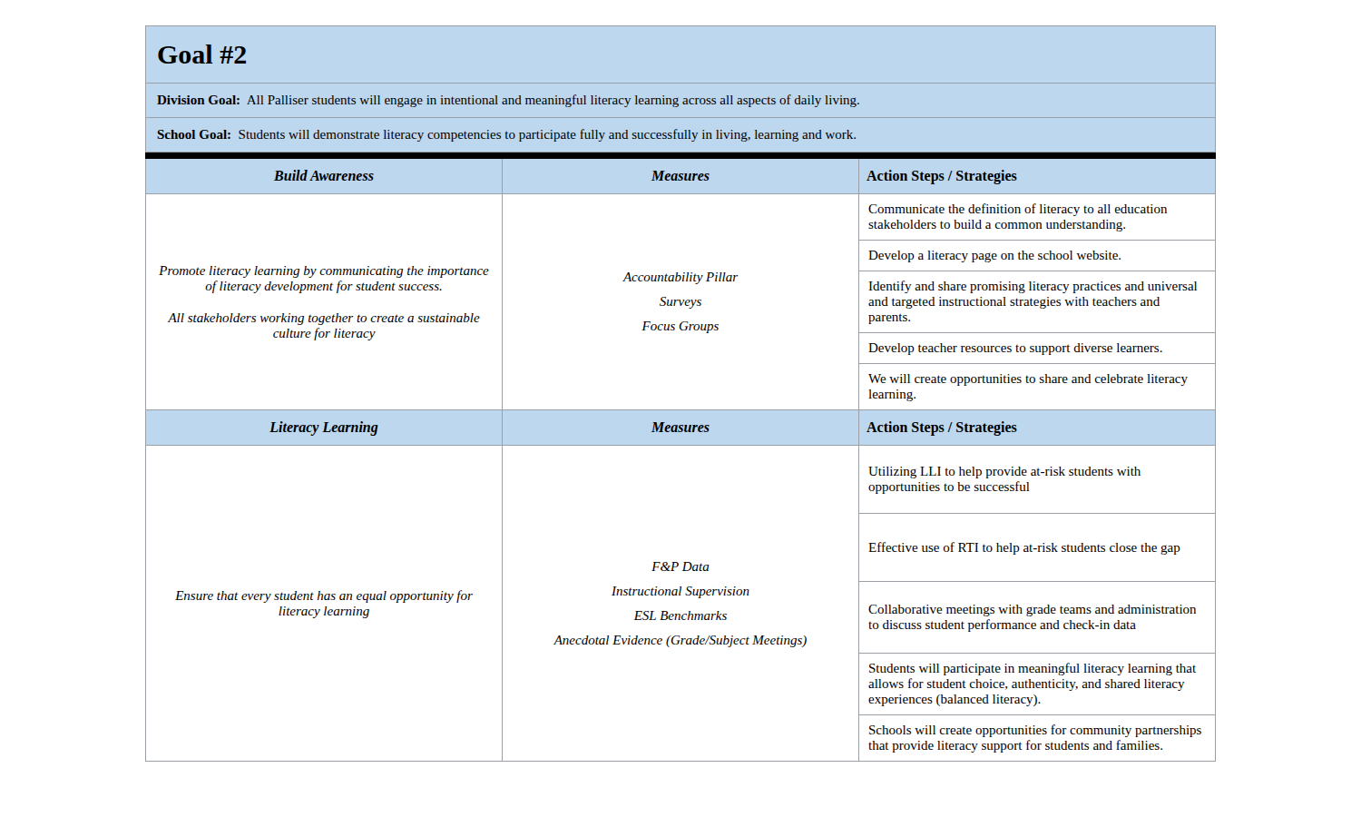| Goal #2 |
| Division Goal: All Palliser students will engage in intentional and meaningful literacy learning across all aspects of daily living. |
| School Goal: Students will demonstrate literacy competencies to participate fully and successfully in living, learning and work. |
| Build Awareness | Measures | Action Steps / Strategies |
| Promote literacy learning by communicating the importance of literacy development for student success. All stakeholders working together to create a sustainable culture for literacy | Accountability Pillar Surveys Focus Groups | Communicate the definition of literacy to all education stakeholders to build a common understanding. |
| Develop a literacy page on the school website. |
| Identify and share promising literacy practices and universal and targeted instructional strategies with teachers and parents. |
| Develop teacher resources to support diverse learners. |
| We will create opportunities to share and celebrate literacy learning. |
| Literacy Learning | Measures | Action Steps / Strategies |
| Ensure that every student has an equal opportunity for literacy learning | F&P Data Instructional Supervision ESL Benchmarks Anecdotal Evidence (Grade/Subject Meetings) | Utilizing LLI to help provide at-risk students with opportunities to be successful |
| Effective use of RTI to help at-risk students close the gap |
| Collaborative meetings with grade teams and administration to discuss student performance and check-in data |
| Students will participate in meaningful literacy learning that allows for student choice, authenticity, and shared literacy experiences (balanced literacy). |
| Schools will create opportunities for community partnerships that provide literacy support for students and families. |